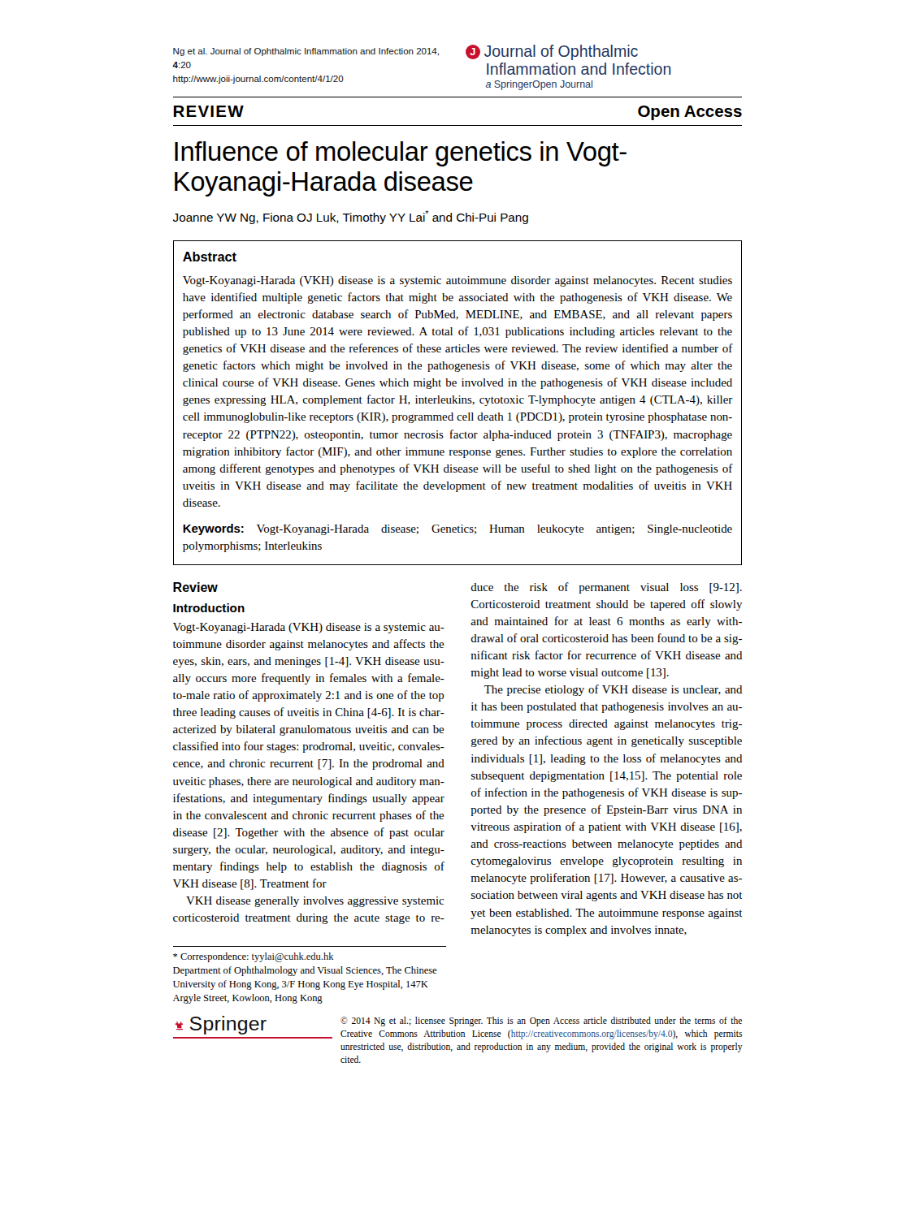Ng et al. Journal of Ophthalmic Inflammation and Infection 2014, 4:20
http://www.joii-journal.com/content/4/1/20
JJournal of Ophthalmic
Inflammation and Infection
a SpringerOpen Journal
REVIEW
Open Access
Influence of molecular genetics in Vogt-Koyanagi-Harada disease
Joanne YW Ng, Fiona OJ Luk, Timothy YY Lai* and Chi-Pui Pang
Abstract
Vogt-Koyanagi-Harada (VKH) disease is a systemic autoimmune disorder against melanocytes. Recent studies have identified multiple genetic factors that might be associated with the pathogenesis of VKH disease. We performed an electronic database search of PubMed, MEDLINE, and EMBASE, and all relevant papers published up to 13 June 2014 were reviewed. A total of 1,031 publications including articles relevant to the genetics of VKH disease and the references of these articles were reviewed. The review identified a number of genetic factors which might be involved in the pathogenesis of VKH disease, some of which may alter the clinical course of VKH disease. Genes which might be involved in the pathogenesis of VKH disease included genes expressing HLA, complement factor H, interleukins, cytotoxic T-lymphocyte antigen 4 (CTLA-4), killer cell immunoglobulin-like receptors (KIR), programmed cell death 1 (PDCD1), protein tyrosine phosphatase non-receptor 22 (PTPN22), osteopontin, tumor necrosis factor alpha-induced protein 3 (TNFAIP3), macrophage migration inhibitory factor (MIF), and other immune response genes. Further studies to explore the correlation among different genotypes and phenotypes of VKH disease will be useful to shed light on the pathogenesis of uveitis in VKH disease and may facilitate the development of new treatment modalities of uveitis in VKH disease.
Keywords: Vogt-Koyanagi-Harada disease; Genetics; Human leukocyte antigen; Single-nucleotide polymorphisms; Interleukins
Review
Introduction
Vogt-Koyanagi-Harada (VKH) disease is a systemic autoimmune disorder against melanocytes and affects the eyes, skin, ears, and meninges [1-4]. VKH disease usually occurs more frequently in females with a female-to-male ratio of approximately 2:1 and is one of the top three leading causes of uveitis in China [4-6]. It is characterized by bilateral granulomatous uveitis and can be classified into four stages: prodromal, uveitic, convalescence, and chronic recurrent [7]. In the prodromal and uveitic phases, there are neurological and auditory manifestations, and integumentary findings usually appear in the convalescent and chronic recurrent phases of the disease [2]. Together with the absence of past ocular surgery, the ocular, neurological, auditory, and integumentary findings help to establish the diagnosis of VKH disease [8]. Treatment for
VKH disease generally involves aggressive systemic corticosteroid treatment during the acute stage to reduce the risk of permanent visual loss [9-12]. Corticosteroid treatment should be tapered off slowly and maintained for at least 6 months as early withdrawal of oral corticosteroid has been found to be a significant risk factor for recurrence of VKH disease and might lead to worse visual outcome [13].
The precise etiology of VKH disease is unclear, and it has been postulated that pathogenesis involves an autoimmune process directed against melanocytes triggered by an infectious agent in genetically susceptible individuals [1], leading to the loss of melanocytes and subsequent depigmentation [14,15]. The potential role of infection in the pathogenesis of VKH disease is supported by the presence of Epstein-Barr virus DNA in vitreous aspiration of a patient with VKH disease [16], and cross-reactions between melanocyte peptides and cytomegalovirus envelope glycoprotein resulting in melanocyte proliferation [17]. However, a causative association between viral agents and VKH disease has not yet been established. The autoimmune response against melanocytes is complex and involves innate,
* Correspondence: tyylai@cuhk.edu.hk
Department of Ophthalmology and Visual Sciences, The Chinese University of Hong Kong, 3/F Hong Kong Eye Hospital, 147K Argyle Street, Kowloon, Hong Kong
Springer
© 2014 Ng et al.; licensee Springer. This is an Open Access article distributed under the terms of the Creative Commons Attribution License (http://creativecommons.org/licenses/by/4.0), which permits unrestricted use, distribution, and reproduction in any medium, provided the original work is properly cited.